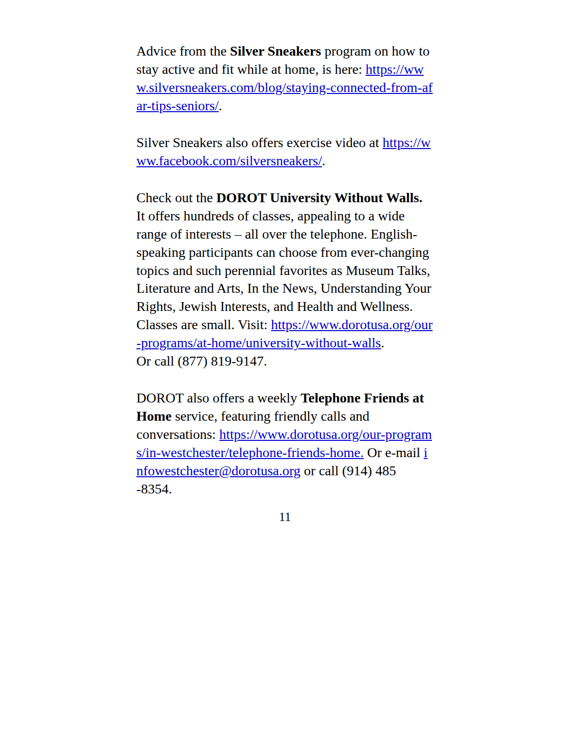Advice from the Silver Sneakers program on how to stay active and fit while at home, is here: https://www.silversneakers.com/blog/staying-connected-from-afar-tips-seniors/.
Silver Sneakers also offers exercise video at https://www.facebook.com/silversneakers/.
Check out the DOROT University Without Walls. It offers hundreds of classes, appealing to a wide range of interests – all over the telephone. English-speaking participants can choose from ever-changing topics and such perennial favorites as Museum Talks, Literature and Arts, In the News, Understanding Your Rights, Jewish Interests, and Health and Wellness. Classes are small. Visit: https://www.dorotusa.org/our-programs/at-home/university-without-walls.
Or call (877) 819-9147.
DOROT also offers a weekly Telephone Friends at Home service, featuring friendly calls and conversations: https://www.dorotusa.org/our-programs/in-westchester/telephone-friends-home. Or e-mail infowestchester@dorotusa.org or call (914) 485 -8354.
11